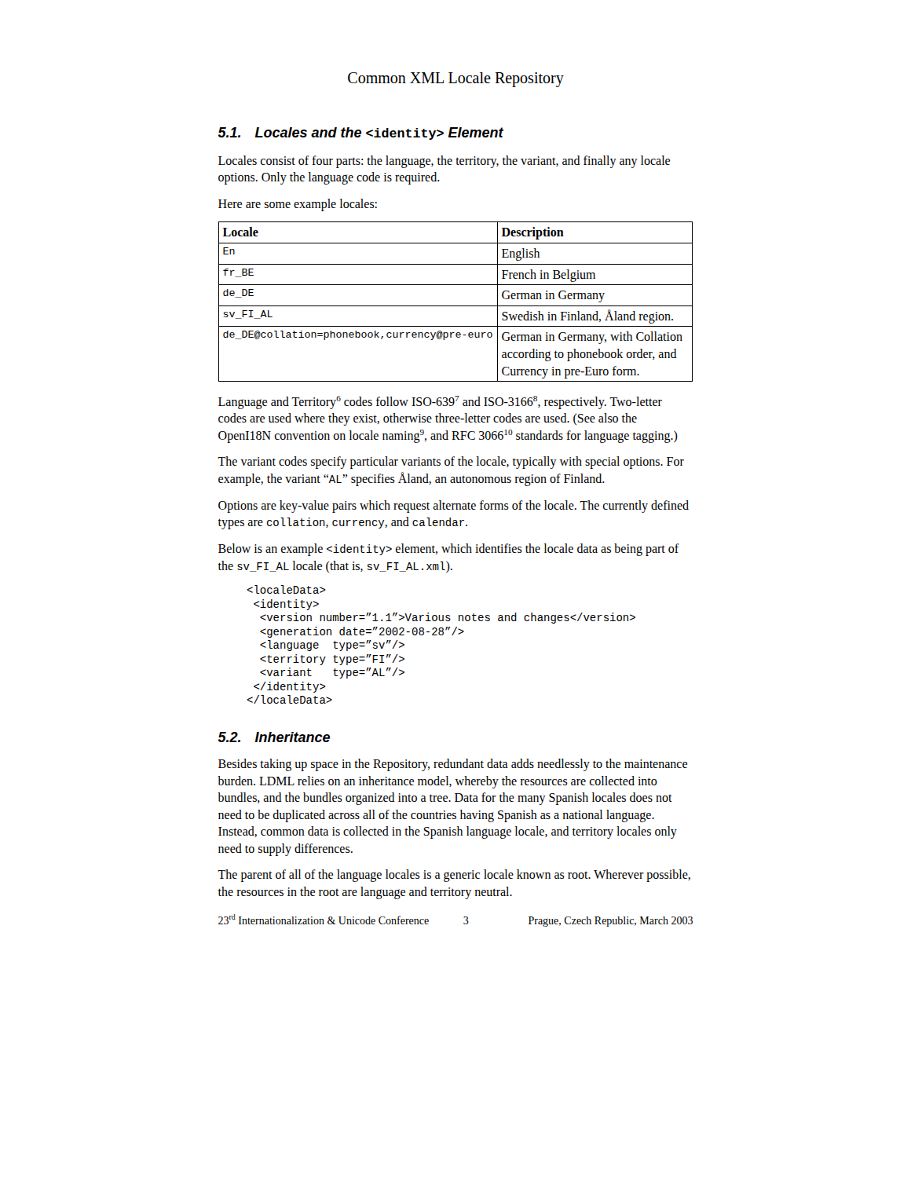Common XML Locale Repository
5.1. Locales and the <identity> Element
Locales consist of four parts: the language, the territory, the variant, and finally any locale options. Only the language code is required.
Here are some example locales:
| Locale | Description |
| --- | --- |
| En | English |
| fr_BE | French in Belgium |
| de_DE | German in Germany |
| sv_FI_AL | Swedish in Finland, Åland region. |
| de_DE@collation=phonebook,currency@pre-euro | German in Germany, with Collation according to phonebook order, and Currency in pre-Euro form. |
Language and Territory6 codes follow ISO-6397 and ISO-31668, respectively. Two-letter codes are used where they exist, otherwise three-letter codes are used. (See also the OpenI18N convention on locale naming9, and RFC 306610 standards for language tagging.)
The variant codes specify particular variants of the locale, typically with special options. For example, the variant “AL” specifies Åland, an autonomous region of Finland.
Options are key-value pairs which request alternate forms of the locale. The currently defined types are collation, currency, and calendar.
Below is an example <identity> element, which identifies the locale data as being part of the sv_FI_AL locale (that is, sv_FI_AL.xml).
<localeData>
 <identity>
  <version number=”1.1”>Various notes and changes</version>
  <generation date=”2002-08-28”/>
  <language  type=”sv”/>
  <territory type=”FI”/>
  <variant   type=”AL”/>
 </identity>
</localeData>
5.2. Inheritance
Besides taking up space in the Repository, redundant data adds needlessly to the maintenance burden. LDML relies on an inheritance model, whereby the resources are collected into bundles, and the bundles organized into a tree. Data for the many Spanish locales does not need to be duplicated across all of the countries having Spanish as a national language. Instead, common data is collected in the Spanish language locale, and territory locales only need to supply differences.
The parent of all of the language locales is a generic locale known as root. Wherever possible, the resources in the root are language and territory neutral.
23rd Internationalization & Unicode Conference
3
Prague, Czech Republic, March 2003